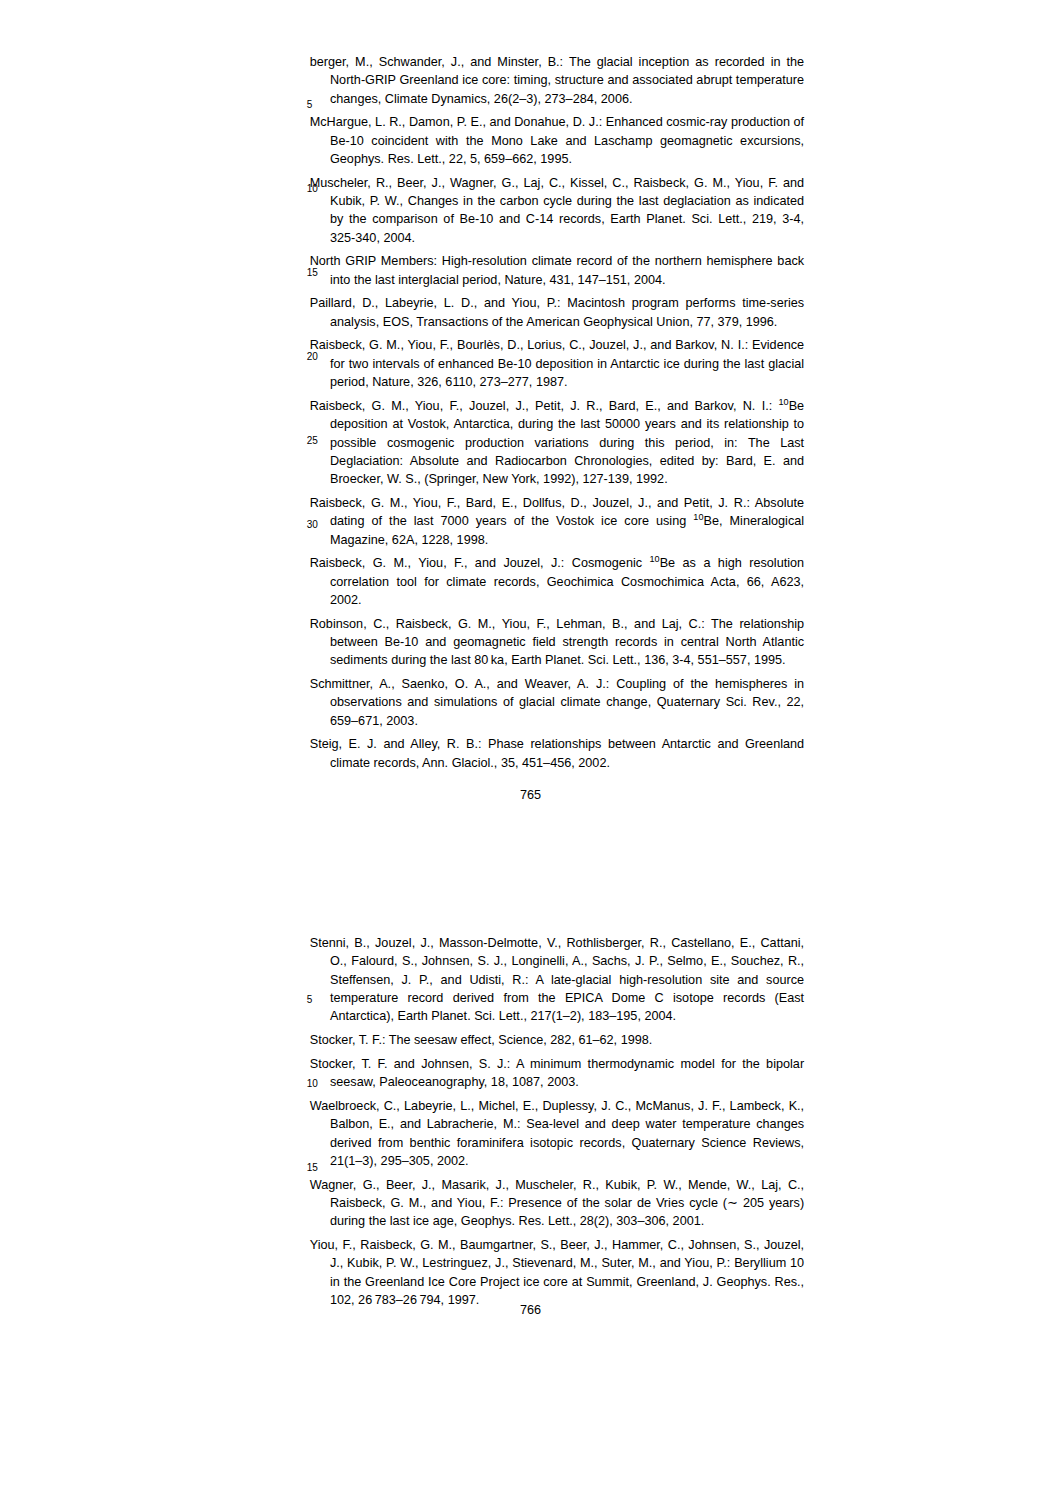berger, M., Schwander, J., and Minster, B.: The glacial inception as recorded in the North-GRIP Greenland ice core: timing, structure and associated abrupt temperature changes, Climate Dynamics, 26(2–3), 273–284, 2006.
McHargue, L. R., Damon, P. E., and Donahue, D. J.: Enhanced cosmic-ray production of Be-10 coincident with the Mono Lake and Laschamp geomagnetic excursions, Geophys. Res. Lett., 22, 5, 659–662, 1995.
Muscheler, R., Beer, J., Wagner, G., Laj, C., Kissel, C., Raisbeck, G. M., Yiou, F. and Kubik, P. W., Changes in the carbon cycle during the last deglaciation as indicated by the comparison of Be-10 and C-14 records, Earth Planet. Sci. Lett., 219, 3-4, 325-340, 2004.
North GRIP Members: High-resolution climate record of the northern hemisphere back into the last interglacial period, Nature, 431, 147–151, 2004.
Paillard, D., Labeyrie, L. D., and Yiou, P.: Macintosh program performs time-series analysis, EOS, Transactions of the American Geophysical Union, 77, 379, 1996.
Raisbeck, G. M., Yiou, F., Bourlès, D., Lorius, C., Jouzel, J., and Barkov, N. I.: Evidence for two intervals of enhanced Be-10 deposition in Antarctic ice during the last glacial period, Nature, 326, 6110, 273–277, 1987.
Raisbeck, G. M., Yiou, F., Jouzel, J., Petit, J. R., Bard, E., and Barkov, N. I.: 10Be deposition at Vostok, Antarctica, during the last 50000 years and its relationship to possible cosmogenic production variations during this period, in: The Last Deglaciation: Absolute and Radiocarbon Chronologies, edited by: Bard, E. and Broecker, W. S., (Springer, New York, 1992), 127-139, 1992.
Raisbeck, G. M., Yiou, F., Bard, E., Dollfus, D., Jouzel, J., and Petit, J. R.: Absolute dating of the last 7000 years of the Vostok ice core using 10Be, Mineralogical Magazine, 62A, 1228, 1998.
Raisbeck, G. M., Yiou, F., and Jouzel, J.: Cosmogenic 10Be as a high resolution correlation tool for climate records, Geochimica Cosmochimica Acta, 66, A623, 2002.
Robinson, C., Raisbeck, G. M., Yiou, F., Lehman, B., and Laj, C.: The relationship between Be-10 and geomagnetic field strength records in central North Atlantic sediments during the last 80 ka, Earth Planet. Sci. Lett., 136, 3-4, 551–557, 1995.
Schmittner, A., Saenko, O. A., and Weaver, A. J.: Coupling of the hemispheres in observations and simulations of glacial climate change, Quaternary Sci. Rev., 22, 659–671, 2003.
Steig, E. J. and Alley, R. B.: Phase relationships between Antarctic and Greenland climate records, Ann. Glaciol., 35, 451–456, 2002.
5 10 15 20 25 30
765
Stenni, B., Jouzel, J., Masson-Delmotte, V., Rothlisberger, R., Castellano, E., Cattani, O., Falourd, S., Johnsen, S. J., Longinelli, A., Sachs, J. P., Selmo, E., Souchez, R., Steffensen, J. P., and Udisti, R.: A late-glacial high-resolution site and source temperature record derived from the EPICA Dome C isotope records (East Antarctica), Earth Planet. Sci. Lett., 217(1–2), 183–195, 2004.
Stocker, T. F.: The seesaw effect, Science, 282, 61–62, 1998.
Stocker, T. F. and Johnsen, S. J.: A minimum thermodynamic model for the bipolar seesaw, Paleoceanography, 18, 1087, 2003.
Waelbroeck, C., Labeyrie, L., Michel, E., Duplessy, J. C., McManus, J. F., Lambeck, K., Balbon, E., and Labracherie, M.: Sea-level and deep water temperature changes derived from benthic foraminifera isotopic records, Quaternary Science Reviews, 21(1–3), 295–305, 2002.
Wagner, G., Beer, J., Masarik, J., Muscheler, R., Kubik, P. W., Mende, W., Laj, C., Raisbeck, G. M., and Yiou, F.: Presence of the solar de Vries cycle (∼ 205 years) during the last ice age, Geophys. Res. Lett., 28(2), 303–306, 2001.
Yiou, F., Raisbeck, G. M., Baumgartner, S., Beer, J., Hammer, C., Johnsen, S., Jouzel, J., Kubik, P. W., Lestringuez, J., Stievenard, M., Suter, M., and Yiou, P.: Beryllium 10 in the Greenland Ice Core Project ice core at Summit, Greenland, J. Geophys. Res., 102, 26 783–26 794, 1997.
5 10 15
766